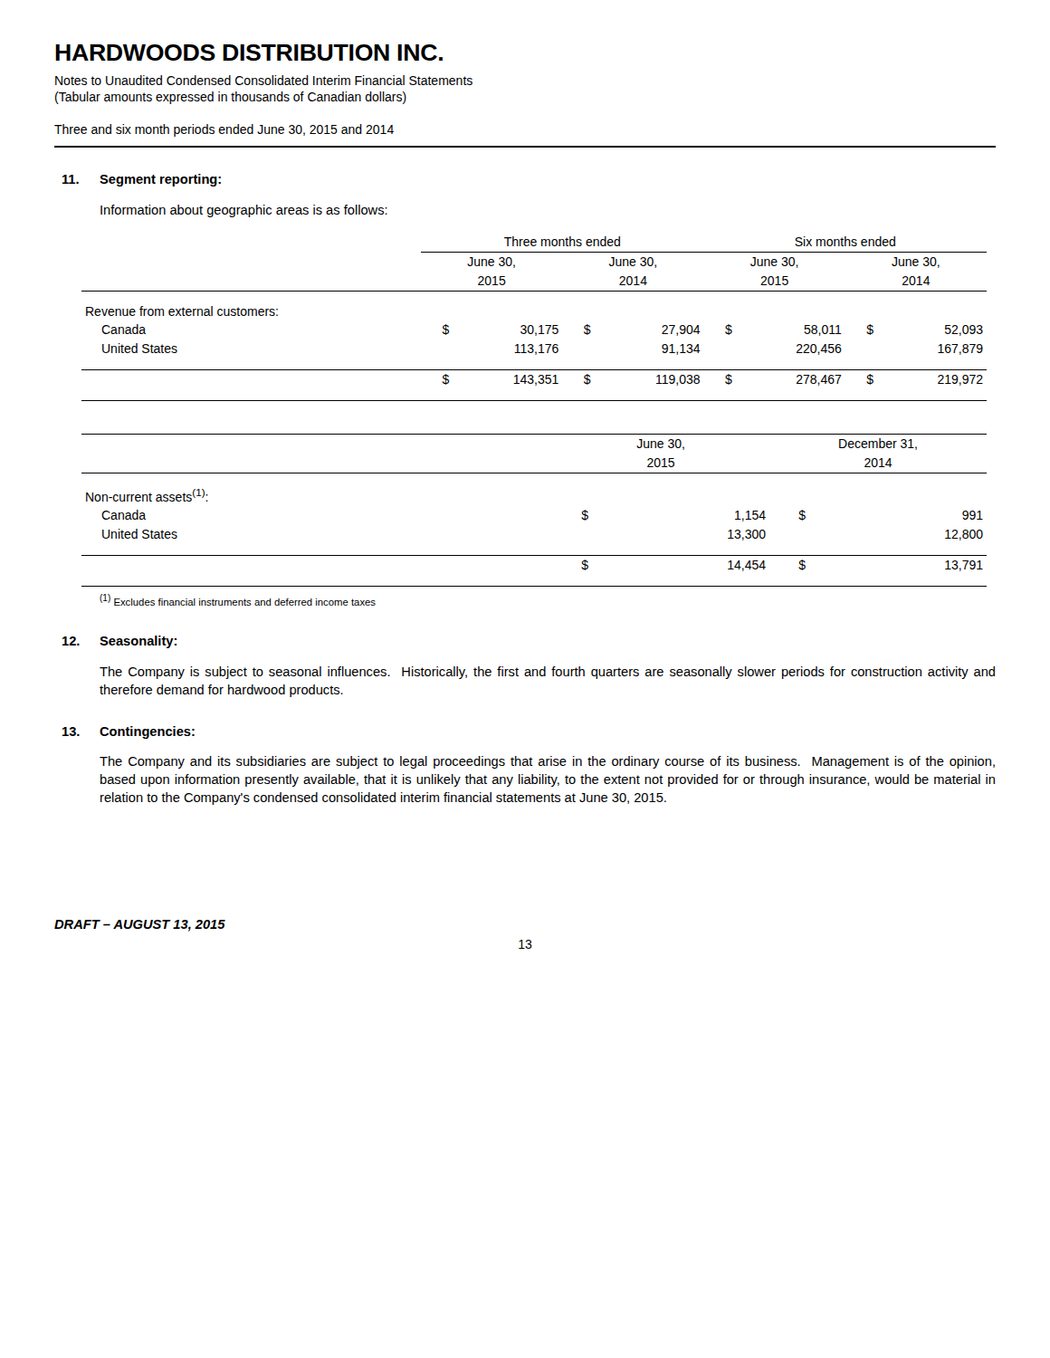HARDWOODS DISTRIBUTION INC.
Notes to Unaudited Condensed Consolidated Interim Financial Statements
(Tabular amounts expressed in thousands of Canadian dollars)
Three and six month periods ended June 30, 2015 and 2014
11.
Segment reporting:
Information about geographic areas is as follows:
| | Three months ended | Six months ended |
| | June 30, | June 30, | June 30, | June 30, |
| | 2015 | 2014 | 2015 | 2014 |
| Revenue from external customers: | |
| Canada | $ | 30,175 | $ | 27,904 | $ | 58,011 | $ | 52,093 |
| United States | | 113,176 | | 91,134 | | 220,456 | | 167,879 |
| | $ | 143,351 | $ | 119,038 | $ | 278,467 | $ | 219,972 |
| | June 30, | December 31, |
| | 2015 | 2014 |
| Non-current assets (1) : | |
| Canada | $ | 1,154 | $ | 991 |
| United States | | 13,300 | | 12,800 |
| | $ | 14,454 | $ | 13,791 |
(1) Excludes financial instruments and deferred income taxes
12.
Seasonality:
The Company is subject to seasonal influences. Historically, the first and fourth quarters are seasonally slower periods for construction activity and therefore demand for hardwood products.
13.
Contingencies:
The Company and its subsidiaries are subject to legal proceedings that arise in the ordinary course of its business. Management is of the opinion, based upon information presently available, that it is unlikely that any liability, to the extent not provided for or through insurance, would be material in relation to the Company's condensed consolidated interim financial statements at June 30, 2015.
DRAFT – AUGUST 13, 2015
13